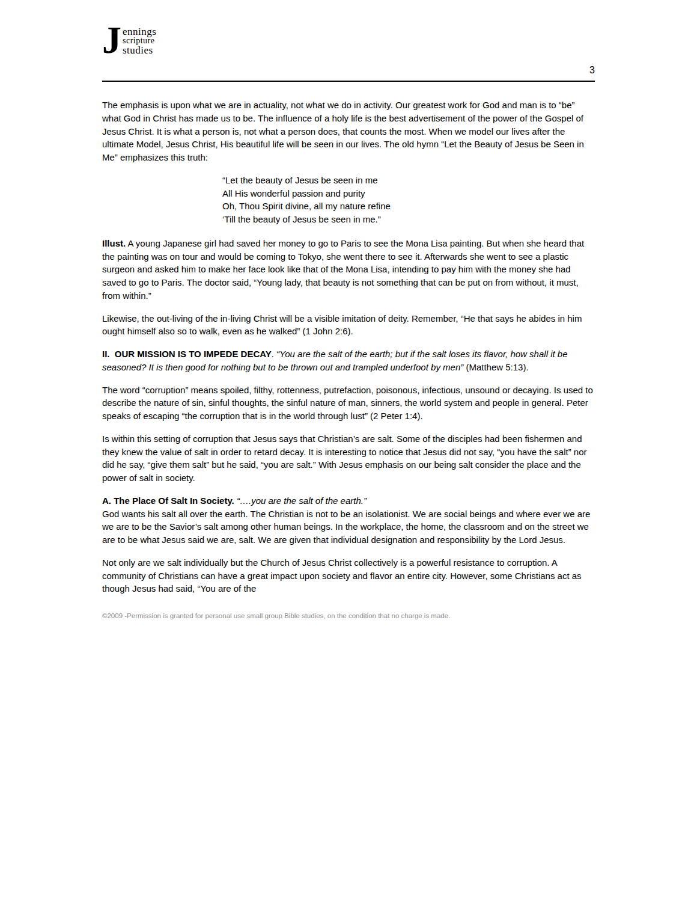J ennings scripture studies
3
The emphasis is upon what we are in actuality, not what we do in activity. Our greatest work for God and man is to “be” what God in Christ has made us to be. The influence of a holy life is the best advertisement of the power of the Gospel of Jesus Christ. It is what a person is, not what a person does, that counts the most. When we model our lives after the ultimate Model, Jesus Christ, His beautiful life will be seen in our lives. The old hymn “Let the Beauty of Jesus be Seen in Me” emphasizes this truth:
“Let the beauty of Jesus be seen in me
All His wonderful passion and purity
Oh, Thou Spirit divine, all my nature refine
‘Till the beauty of Jesus be seen in me.”
Illust. A young Japanese girl had saved her money to go to Paris to see the Mona Lisa painting. But when she heard that the painting was on tour and would be coming to Tokyo, she went there to see it. Afterwards she went to see a plastic surgeon and asked him to make her face look like that of the Mona Lisa, intending to pay him with the money she had saved to go to Paris. The doctor said, “Young lady, that beauty is not something that can be put on from without, it must, from within.”
Likewise, the out-living of the in-living Christ will be a visible imitation of deity. Remember, “He that says he abides in him ought himself also so to walk, even as he walked” (1 John 2:6).
II. OUR MISSION IS TO IMPEDE DECAY. “You are the salt of the earth; but if the salt loses its flavor, how shall it be seasoned? It is then good for nothing but to be thrown out and trampled underfoot by men” (Matthew 5:13).
The word “corruption” means spoiled, filthy, rottenness, putrefaction, poisonous, infectious, unsound or decaying. Is used to describe the nature of sin, sinful thoughts, the sinful nature of man, sinners, the world system and people in general. Peter speaks of escaping “the corruption that is in the world through lust” (2 Peter 1:4).
Is within this setting of corruption that Jesus says that Christian’s are salt. Some of the disciples had been fishermen and they knew the value of salt in order to retard decay. It is interesting to notice that Jesus did not say, “you have the salt” nor did he say, “give them salt” but he said, “you are salt.” With Jesus emphasis on our being salt consider the place and the power of salt in society.
A. The Place Of Salt In Society. “….you are the salt of the earth.”
God wants his salt all over the earth. The Christian is not to be an isolationist. We are social beings and where ever we are we are to be the Savior’s salt among other human beings. In the workplace, the home, the classroom and on the street we are to be what Jesus said we are, salt. We are given that individual designation and responsibility by the Lord Jesus.
Not only are we salt individually but the Church of Jesus Christ collectively is a powerful resistance to corruption. A community of Christians can have a great impact upon society and flavor an entire city. However, some Christians act as though Jesus had said, “You are of the
©2009 -Permission is granted for personal use small group Bible studies, on the condition that no charge is made.